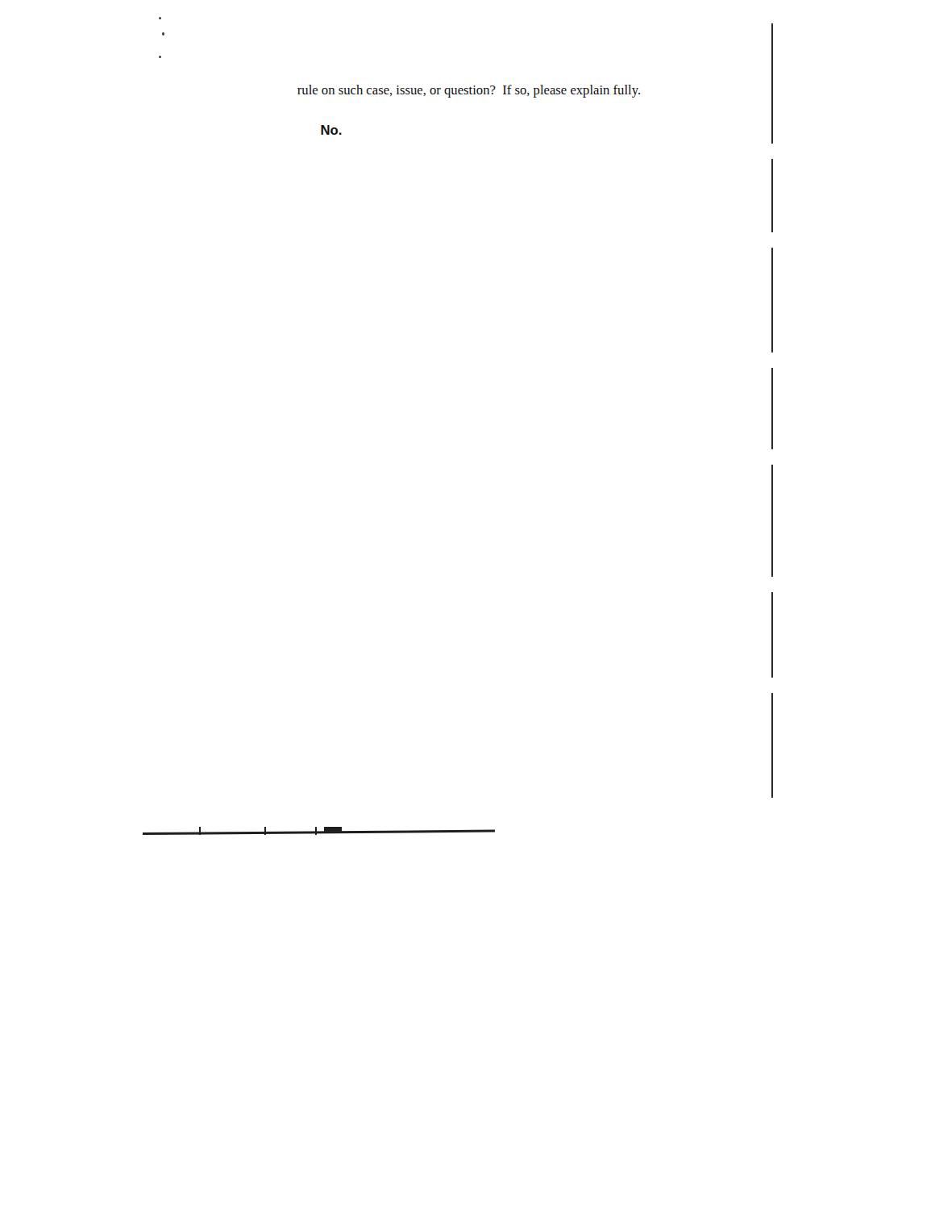rule on such case, issue, or question? If so, please explain fully.
No.